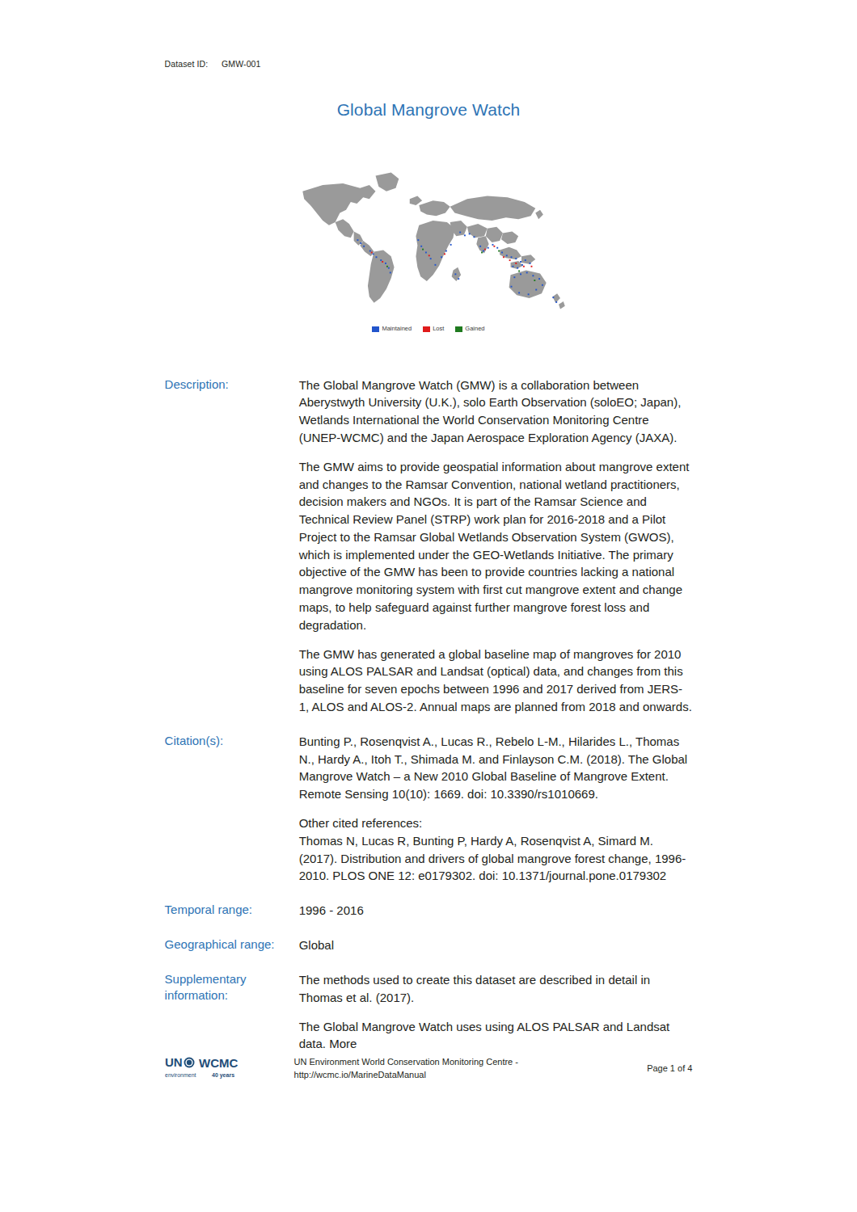Dataset ID: GMW-001
Global Mangrove Watch
Maintained Lost Gained
| Description: | The Global Mangrove Watch (GMW) is a collaboration between Aberystwyth University (U.K.), solo Earth Observation (soloEO; Japan), Wetlands International the World Conservation Monitoring Centre (UNEP-WCMC) and the Japan Aerospace Exploration Agency (JAXA). The GMW aims to provide geospatial information about mangrove extent and changes to the Ramsar Convention, national wetland practitioners, decision makers and NGOs. It is part of the Ramsar Science and Technical Review Panel (STRP) work plan for 2016-2018 and a Pilot Project to the Ramsar Global Wetlands Observation System (GWOS), which is implemented under the GEO-Wetlands Initiative. The primary objective of the GMW has been to provide countries lacking a national mangrove monitoring system with first cut mangrove extent and change maps, to help safeguard against further mangrove forest loss and degradation. The GMW has generated a global baseline map of mangroves for 2010 using ALOS PALSAR and Landsat (optical) data, and changes from this baseline for seven epochs between 1996 and 2017 derived from JERS-1, ALOS and ALOS-2. Annual maps are planned from 2018 and onwards. |
| Citation(s): | Bunting P., Rosenqvist A., Lucas R., Rebelo L-M., Hilarides L., Thomas N., Hardy A., Itoh T., Shimada M. and Finlayson C.M. (2018). The Global Mangrove Watch – a New 2010 Global Baseline of Mangrove Extent. Remote Sensing 10(10): 1669. doi: 10.3390/rs1010669. Other cited references: Thomas N, Lucas R, Bunting P, Hardy A, Rosenqvist A, Simard M. (2017). Distribution and drivers of global mangrove forest change, 1996-2010. PLOS ONE 12: e0179302. doi: 10.1371/journal.pone.0179302 |
| Temporal range: | 1996 - 2016 |
| Geographical range: | Global |
| Supplementary information: | The methods used to create this dataset are described in detail in Thomas et al. (2017). The Global Mangrove Watch uses using ALOS PALSAR and Landsat data. More |
UN WCMC environment 40 years
UN Environment World Conservation Monitoring Centre - http://wcmc.io/MarineDataManual
Page 1 of 4